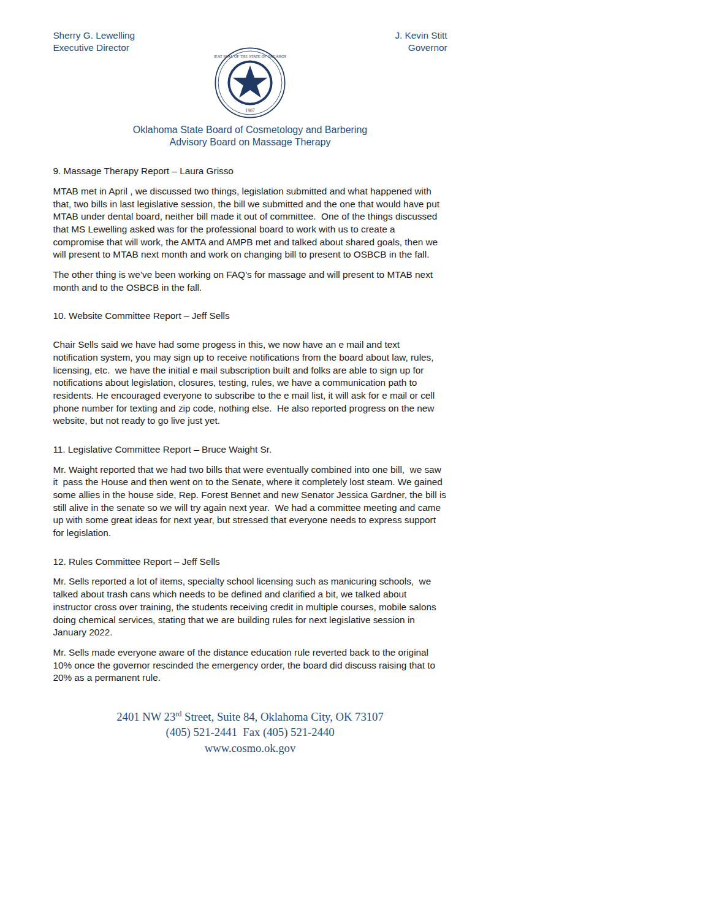Sherry G. Lewelling
Executive Director
J. Kevin Stitt
Governor
Oklahoma State Board of Cosmetology and Barbering
Advisory Board on Massage Therapy
9. Massage Therapy Report – Laura Grisso
MTAB met in April , we discussed two things, legislation submitted and what happened with that, two bills in last legislative session, the bill we submitted and the one that would have put MTAB under dental board, neither bill made it out of committee. One of the things discussed that MS Lewelling asked was for the professional board to work with us to create a compromise that will work, the AMTA and AMPB met and talked about shared goals, then we will present to MTAB next month and work on changing bill to present to OSBCB in the fall.
The other thing is we’ve been working on FAQ’s for massage and will present to MTAB next month and to the OSBCB in the fall.
10. Website Committee Report – Jeff Sells
Chair Sells said we have had some progess in this, we now have an e mail and text notification system, you may sign up to receive notifications from the board about law, rules, licensing, etc. we have the initial e mail subscription built and folks are able to sign up for notifications about legislation, closures, testing, rules, we have a communication path to residents. He encouraged everyone to subscribe to the e mail list, it will ask for e mail or cell phone number for texting and zip code, nothing else. He also reported progress on the new website, but not ready to go live just yet.
11. Legislative Committee Report – Bruce Waight Sr.
Mr. Waight reported that we had two bills that were eventually combined into one bill, we saw it pass the House and then went on to the Senate, where it completely lost steam. We gained some allies in the house side, Rep. Forest Bennet and new Senator Jessica Gardner, the bill is still alive in the senate so we will try again next year. We had a committee meeting and came up with some great ideas for next year, but stressed that everyone needs to express support for legislation.
12. Rules Committee Report – Jeff Sells
Mr. Sells reported a lot of items, specialty school licensing such as manicuring schools, we talked about trash cans which needs to be defined and clarified a bit, we talked about instructor cross over training, the students receiving credit in multiple courses, mobile salons doing chemical services, stating that we are building rules for next legislative session in January 2022.
Mr. Sells made everyone aware of the distance education rule reverted back to the original 10% once the governor rescinded the emergency order, the board did discuss raising that to 20% as a permanent rule.
2401 NW 23rd Street, Suite 84, Oklahoma City, OK 73107
(405) 521-2441 Fax (405) 521-2440
www.cosmo.ok.gov